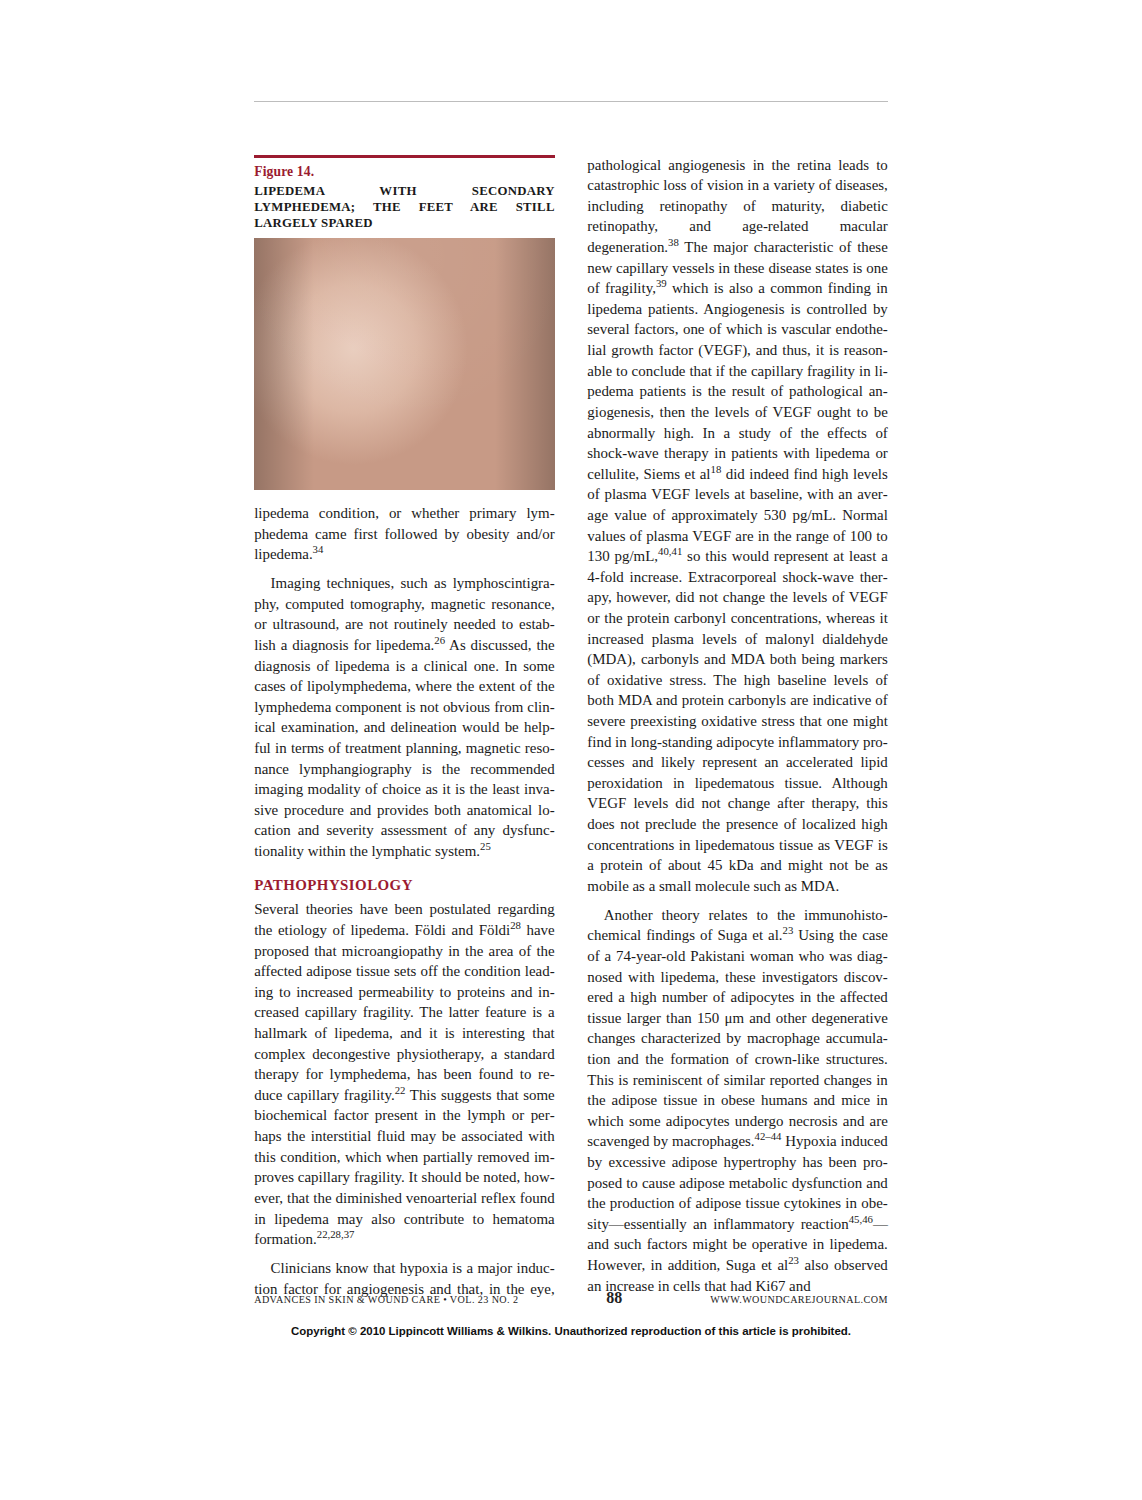Figure 14.
Lipedema with secondary lymphedema; the feet are still largely spared
lipedema condition, or whether primary lymphedema came first followed by obesity and/or lipedema.34
Imaging techniques, such as lymphoscintigraphy, computed tomography, magnetic resonance, or ultrasound, are not routinely needed to establish a diagnosis for lipedema.26 As discussed, the diagnosis of lipedema is a clinical one. In some cases of lipolymphedema, where the extent of the lymphedema component is not obvious from clinical examination, and delineation would be helpful in terms of treatment planning, magnetic resonance lymphangiography is the recommended imaging modality of choice as it is the least invasive procedure and provides both anatomical location and severity assessment of any dysfunctionality within the lymphatic system.25
Pathophysiology
Several theories have been postulated regarding the etiology of lipedema. Földi and Földi28 have proposed that microangiopathy in the area of the affected adipose tissue sets off the condition leading to increased permeability to proteins and increased capillary fragility. The latter feature is a hallmark of lipedema, and it is interesting that complex decongestive physiotherapy, a standard therapy for lymphedema, has been found to reduce capillary fragility.22 This suggests that some biochemical factor present in the lymph or perhaps the interstitial fluid may be associated with this condition, which when partially removed improves capillary fragility. It should be noted, however, that the diminished venoarterial reflex found in lipedema may also contribute to hematoma formation.22,28,37
Clinicians know that hypoxia is a major induction factor for angiogenesis and that, in the eye, pathological angiogenesis in the retina leads to catastrophic loss of vision in a variety of diseases, including retinopathy of maturity, diabetic retinopathy, and age-related macular degeneration.38 The major characteristic of these new capillary vessels in these disease states is one of fragility,39 which is also a common finding in lipedema patients. Angiogenesis is controlled by several factors, one of which is vascular endothelial growth factor (VEGF), and thus, it is reasonable to conclude that if the capillary fragility in lipedema patients is the result of pathological angiogenesis, then the levels of VEGF ought to be abnormally high. In a study of the effects of shock-wave therapy in patients with lipedema or cellulite, Siems et al18 did indeed find high levels of plasma VEGF levels at baseline, with an average value of approximately 530 pg/mL. Normal values of plasma VEGF are in the range of 100 to 130 pg/mL,40,41 so this would represent at least a 4-fold increase. Extracorporeal shock-wave therapy, however, did not change the levels of VEGF or the protein carbonyl concentrations, whereas it increased plasma levels of malonyl dialdehyde (MDA), carbonyls and MDA both being markers of oxidative stress. The high baseline levels of both MDA and protein carbonyls are indicative of severe preexisting oxidative stress that one might find in long-standing adipocyte inflammatory processes and likely represent an accelerated lipid peroxidation in lipedematous tissue. Although VEGF levels did not change after therapy, this does not preclude the presence of localized high concentrations in lipedematous tissue as VEGF is a protein of about 45 kDa and might not be as mobile as a small molecule such as MDA.
Another theory relates to the immunohistochemical findings of Suga et al.23 Using the case of a 74-year-old Pakistani woman who was diagnosed with lipedema, these investigators discovered a high number of adipocytes in the affected tissue larger than 150 μm and other degenerative changes characterized by macrophage accumulation and the formation of crown-like structures. This is reminiscent of similar reported changes in the adipose tissue in obese humans and mice in which some adipocytes undergo necrosis and are scavenged by macrophages.42–44 Hypoxia induced by excessive adipose hypertrophy has been proposed to cause adipose metabolic dysfunction and the production of adipose tissue cytokines in obesity—essentially an inflammatory reaction45,46—and such factors might be operative in lipedema. However, in addition, Suga et al23 also observed an increase in cells that had Ki67 and
Advances in Skin & Wound Care • Vol. 23 No. 2
88
www.woundcarejournal.com
Copyright © 2010 Lippincott Williams & Wilkins. Unauthorized reproduction of this article is prohibited.